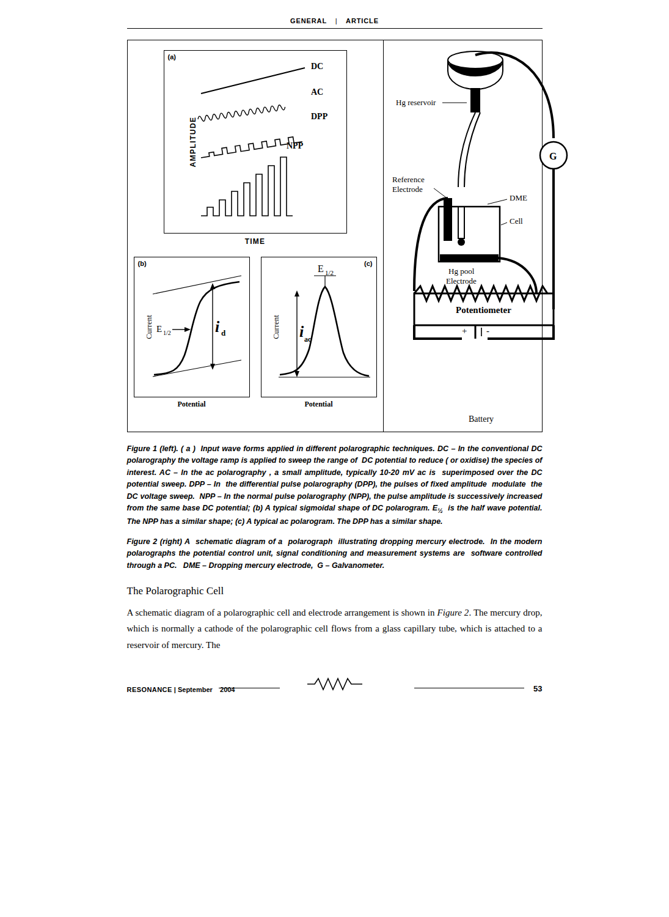GENERAL | ARTICLE
(a) AMPLITUDE DC AC DPP NPP
TIME
(b) Current E 1/2 i d
(c) Current E 1/2 i ac
Potential Potential
Hg reservoir G Reference Electrode DME Cell Hg pool Electrode Potentiometer + -
Battery
Figure 1 (left). ( a ) Input wave forms applied in different polarographic techniques. DC – In the conventional DC polarography the voltage ramp is applied to sweep the range of DC potential to reduce ( or oxidise) the species of interest. AC – In the ac polarography , a small amplitude, typically 10-20 mV ac is superimposed over the DC potential sweep. DPP – In the differential pulse polarography (DPP), the pulses of fixed amplitude modulate the DC voltage sweep. NPP – In the normal pulse polarography (NPP), the pulse amplitude is successively increased from the same base DC potential; (b) A typical sigmoidal shape of DC polarogram. E½ is the half wave potential. The NPP has a similar shape; (c) A typical ac polarogram. The DPP has a similar shape.
Figure 2 (right) A schematic diagram of a polarograph illustrating dropping mercury electrode. In the modern polarographs the potential control unit, signal conditioning and measurement systems are software controlled through a PC. DME – Dropping mercury electrode, G – Galvanometer.
The Polarographic Cell
A schematic diagram of a polarographic cell and electrode arrangement is shown in Figure 2. The mercury drop, which is normally a cathode of the polarographic cell flows from a glass capillary tube, which is attached to a reservoir of mercury. The
RESONANCE | September 2004
53